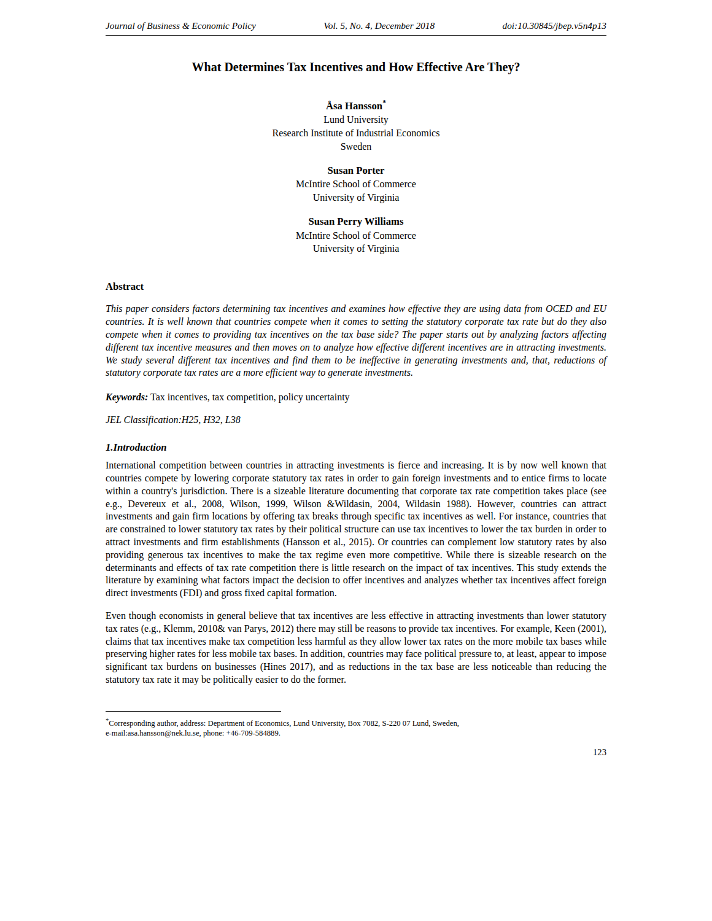Journal of Business & Economic Policy Vol. 5, No. 4, December 2018 doi:10.30845/jbep.v5n4p13
What Determines Tax Incentives and How Effective Are They?
Åsa Hansson* Lund University Research Institute of Industrial Economics Sweden
Susan Porter McIntire School of Commerce University of Virginia
Susan Perry Williams McIntire School of Commerce University of Virginia
Abstract
This paper considers factors determining tax incentives and examines how effective they are using data from OCED and EU countries. It is well known that countries compete when it comes to setting the statutory corporate tax rate but do they also compete when it comes to providing tax incentives on the tax base side? The paper starts out by analyzing factors affecting different tax incentive measures and then moves on to analyze how effective different incentives are in attracting investments. We study several different tax incentives and find them to be ineffective in generating investments and, that, reductions of statutory corporate tax rates are a more efficient way to generate investments.
Keywords: Tax incentives, tax competition, policy uncertainty
JEL Classification:H25, H32, L38
1.Introduction
International competition between countries in attracting investments is fierce and increasing. It is by now well known that countries compete by lowering corporate statutory tax rates in order to gain foreign investments and to entice firms to locate within a country's jurisdiction. There is a sizeable literature documenting that corporate tax rate competition takes place (see e.g., Devereux et al., 2008, Wilson, 1999, Wilson &Wildasin, 2004, Wildasin 1988). However, countries can attract investments and gain firm locations by offering tax breaks through specific tax incentives as well. For instance, countries that are constrained to lower statutory tax rates by their political structure can use tax incentives to lower the tax burden in order to attract investments and firm establishments (Hansson et al., 2015). Or countries can complement low statutory rates by also providing generous tax incentives to make the tax regime even more competitive. While there is sizeable research on the determinants and effects of tax rate competition there is little research on the impact of tax incentives. This study extends the literature by examining what factors impact the decision to offer incentives and analyzes whether tax incentives affect foreign direct investments (FDI) and gross fixed capital formation.
Even though economists in general believe that tax incentives are less effective in attracting investments than lower statutory tax rates (e.g., Klemm, 2010& van Parys, 2012) there may still be reasons to provide tax incentives. For example, Keen (2001), claims that tax incentives make tax competition less harmful as they allow lower tax rates on the more mobile tax bases while preserving higher rates for less mobile tax bases. In addition, countries may face political pressure to, at least, appear to impose significant tax burdens on businesses (Hines 2017), and as reductions in the tax base are less noticeable than reducing the statutory tax rate it may be politically easier to do the former.
*Corresponding author, address: Department of Economics, Lund University, Box 7082, S-220 07 Lund, Sweden,
e-mail:asa.hansson@nek.lu.se, phone: +46-709-584889.
123